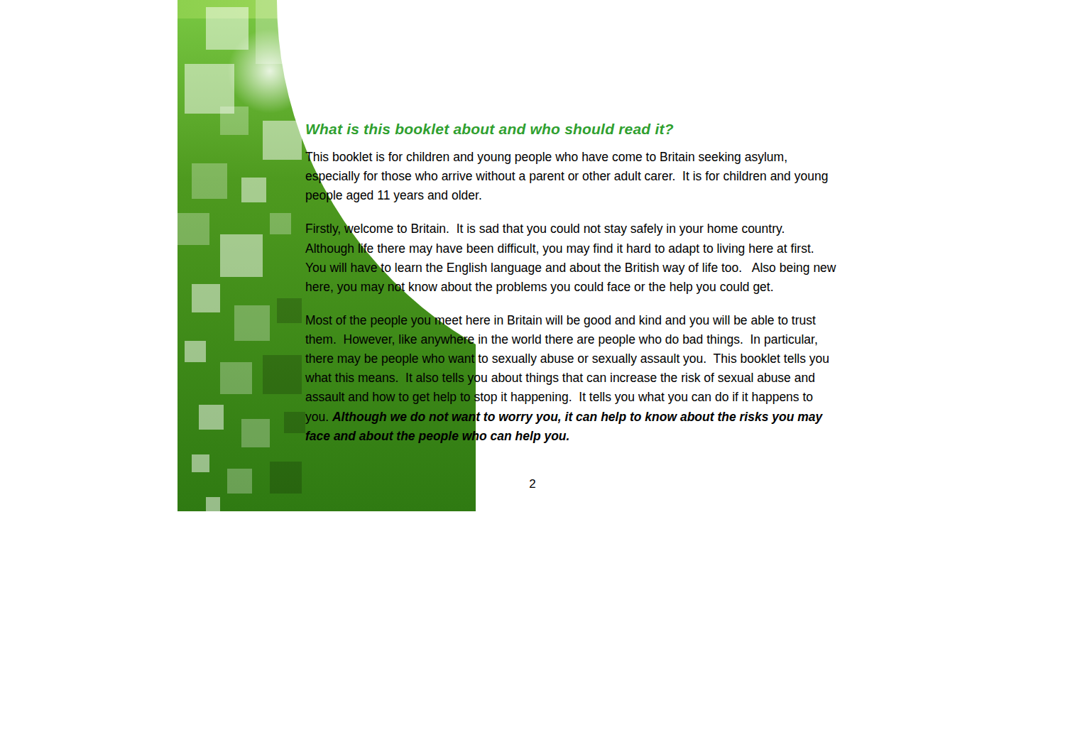What is this booklet about and who should read it?
This booklet is for children and young people who have come to Britain seeking asylum, especially for those who arrive without a parent or other adult carer. It is for children and young people aged 11 years and older.
Firstly, welcome to Britain. It is sad that you could not stay safely in your home country. Although life there may have been difficult, you may find it hard to adapt to living here at first. You will have to learn the English language and about the British way of life too. Also being new here, you may not know about the problems you could face or the help you could get.
Most of the people you meet here in Britain will be good and kind and you will be able to trust them. However, like anywhere in the world there are people who do bad things. In particular, there may be people who want to sexually abuse or sexually assault you. This booklet tells you what this means. It also tells you about things that can increase the risk of sexual abuse and assault and how to get help to stop it happening. It tells you what you can do if it happens to you. Although we do not want to worry you, it can help to know about the risks you may face and about the people who can help you.
2